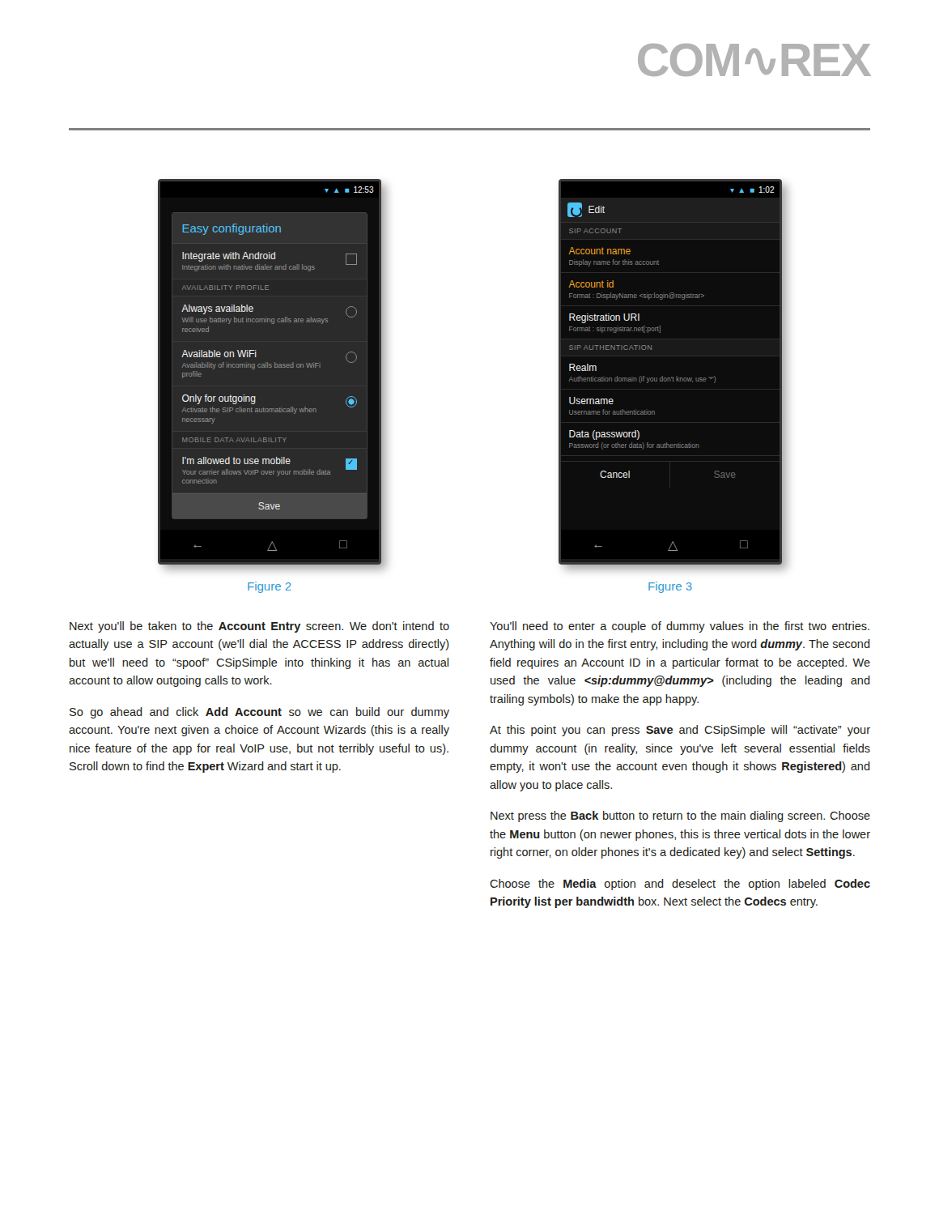COM∿REX
▾ ▲ ■12:53
Easy configuration
Integrate with Android
Integration with native dialer and call logs
AVAILABILITY PROFILE
Always available
Will use battery but incoming calls are always received
Available on WiFi
Availability of incoming calls based on WiFi profile
Only for outgoing
Activate the SIP client automatically when necessary
MOBILE DATA AVAILABILITY
I'm allowed to use mobile
Your carrier allows VoIP over your mobile data connection
Save
←△□
Figure 2
▾ ▲ ■1:02
Edit
SIP ACCOUNT
Account name
Display name for this account
Account id
Format : DisplayName <sip:login@registrar>
Registration URI
Format : sip:registrar.net[:port]
SIP AUTHENTICATION
Realm
Authentication domain (if you don't know, use '*')
Username
Username for authentication
Data (password)
Password (or other data) for authentication
Cancel
Save
←△□
Figure 3
Next you'll be taken to the Account Entry screen. We don't intend to actually use a SIP account (we'll dial the ACCESS IP address directly) but we'll need to “spoof” CSipSimple into thinking it has an actual account to allow outgoing calls to work.
So go ahead and click Add Account so we can build our dummy account. You're next given a choice of Account Wizards (this is a really nice feature of the app for real VoIP use, but not terribly useful to us). Scroll down to find the Expert Wizard and start it up.
You'll need to enter a couple of dummy values in the first two entries. Anything will do in the first entry, including the word dummy. The second field requires an Account ID in a particular format to be accepted. We used the value <sip:dummy@dummy> (including the leading and trailing symbols) to make the app happy.
At this point you can press Save and CSipSimple will “activate” your dummy account (in reality, since you've left several essential fields empty, it won't use the account even though it shows Registered) and allow you to place calls.
Next press the Back button to return to the main dialing screen. Choose the Menu button (on newer phones, this is three vertical dots in the lower right corner, on older phones it's a dedicated key) and select Settings.
Choose the Media option and deselect the option labeled Codec Priority list per bandwidth box. Next select the Codecs entry.